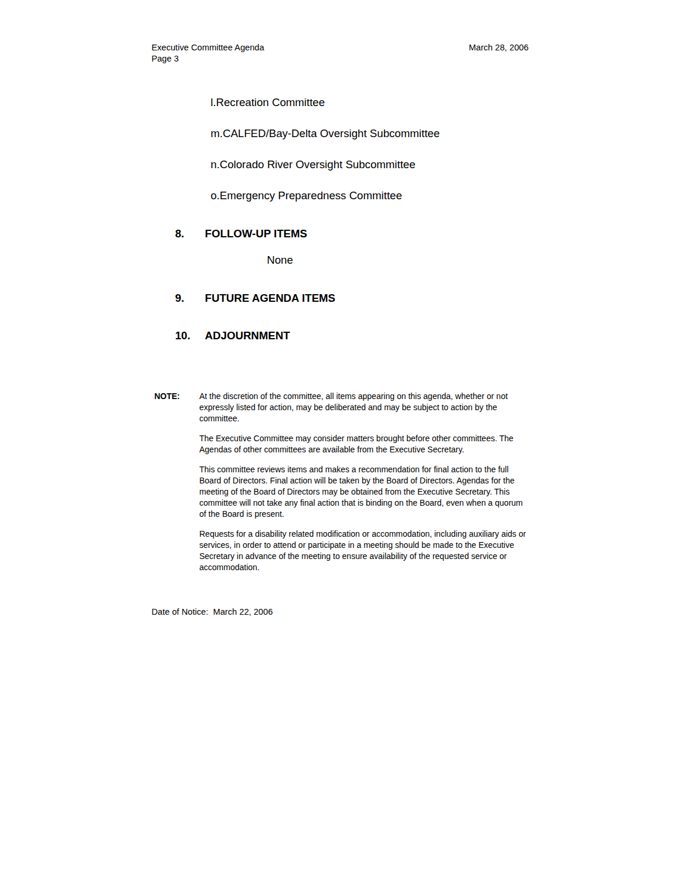Executive Committee Agenda
Page 3
March 28, 2006
l. Recreation Committee
m. CALFED/Bay-Delta Oversight Subcommittee
n. Colorado River Oversight Subcommittee
o. Emergency Preparedness Committee
8. FOLLOW-UP ITEMS
None
9. FUTURE AGENDA ITEMS
10. ADJOURNMENT
NOTE:
At the discretion of the committee, all items appearing on this agenda, whether or not expressly listed for action, may be deliberated and may be subject to action by the committee.
The Executive Committee may consider matters brought before other committees. The Agendas of other committees are available from the Executive Secretary.
This committee reviews items and makes a recommendation for final action to the full Board of Directors. Final action will be taken by the Board of Directors. Agendas for the meeting of the Board of Directors may be obtained from the Executive Secretary. This committee will not take any final action that is binding on the Board, even when a quorum of the Board is present.
Requests for a disability related modification or accommodation, including auxiliary aids or services, in order to attend or participate in a meeting should be made to the Executive Secretary in advance of the meeting to ensure availability of the requested service or accommodation.
Date of Notice: March 22, 2006